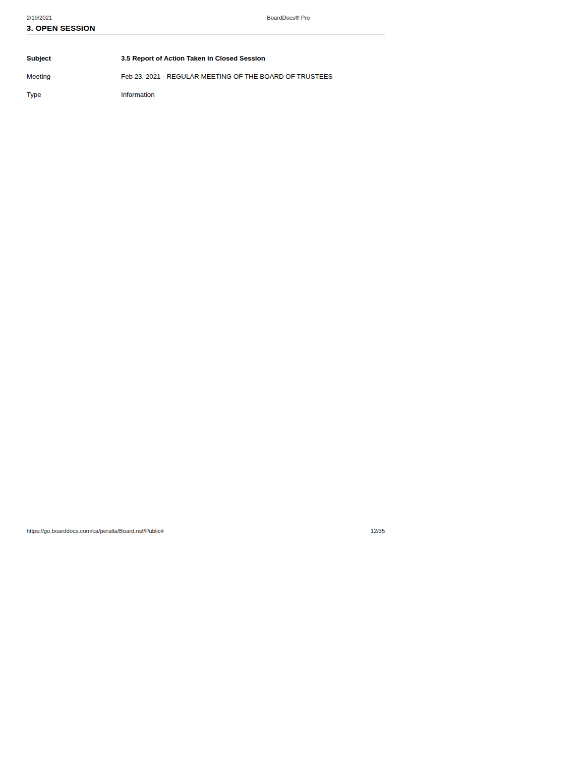2/19/2021
BoardDocs® Pro
3. OPEN SESSION
| Subject | 3.5 Report of Action Taken in Closed Session |
| Meeting | Feb 23, 2021 - REGULAR MEETING OF THE BOARD OF TRUSTEES |
| Type | Information |
https://go.boarddocs.com/ca/peralta/Board.nsf/Public#
12/35